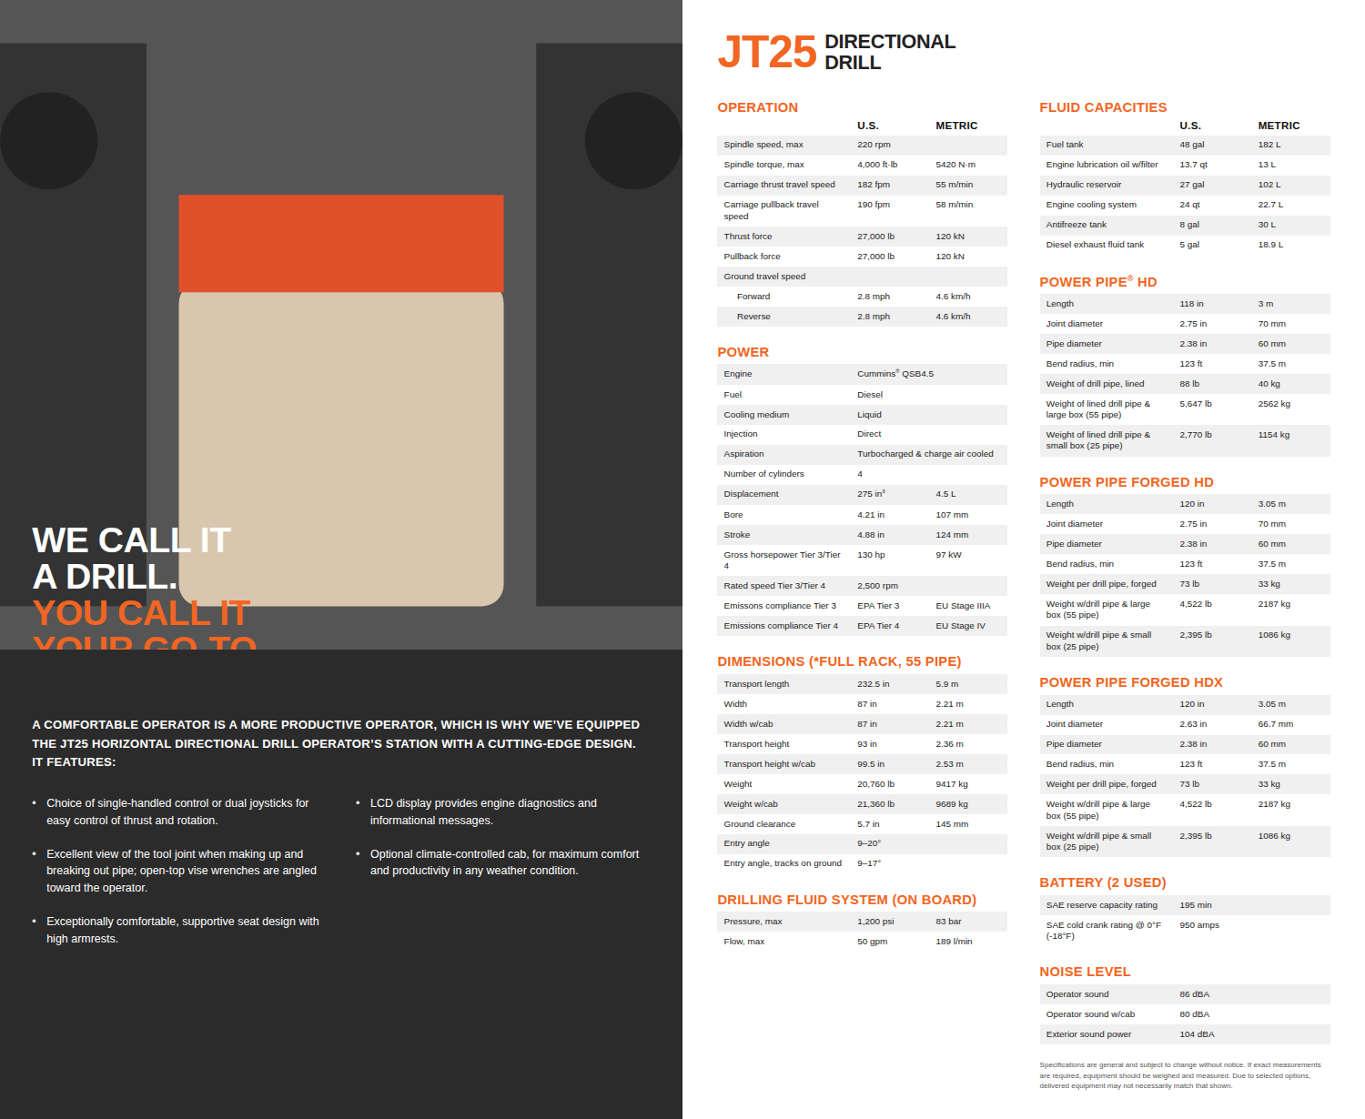We call it
a drill.
You call it
your go-to
moneymaker.
A comfortable operator is a more productive operator, which is why we’ve equipped the JT25 horizontal directional drill operator’s station with a cutting-edge design. It features:
Choice of single-handled control or dual joysticks for easy control of thrust and rotation.
Excellent view of the tool joint when making up and breaking out pipe; open-top vise wrenches are angled toward the operator.
Exceptionally comfortable, supportive seat design with high armrests.
LCD display provides engine diagnostics and informational messages.
Optional climate-controlled cab, for maximum comfort and productivity in any weather condition.
JT25 Directional
Drill
Operation
| | U.S. | Metric |
| --- | --- | --- |
| Spindle speed, max | 220 rpm | |
| Spindle torque, max | 4,000 ft·lb | 5420 N·m |
| Carriage thrust travel speed | 182 fpm | 55 m/min |
| Carriage pullback travel speed | 190 fpm | 58 m/min |
| Thrust force | 27,000 lb | 120 kN |
| Pullback force | 27,000 lb | 120 kN |
| Ground travel speed | | |
| Forward | 2.8 mph | 4.6 km/h |
| Reverse | 2.8 mph | 4.6 km/h |
Power
| Engine | Cummins ® QSB4.5 |
| Fuel | Diesel |
| Cooling medium | Liquid |
| Injection | Direct |
| Aspiration | Turbocharged & charge air cooled |
| Number of cylinders | 4 |
| Displacement | 275 in 3 | 4.5 L |
| Bore | 4.21 in | 107 mm |
| Stroke | 4.88 in | 124 mm |
| Gross horsepower Tier 3/Tier 4 | 130 hp | 97 kW |
| Rated speed Tier 3/Tier 4 | 2,500 rpm |
| Emissons compliance Tier 3 | EPA Tier 3 | EU Stage IIIA |
| Emissions compliance Tier 4 | EPA Tier 4 | EU Stage IV |
Dimensions (*full rack, 55 pipe)
| Transport length | 232.5 in | 5.9 m |
| Width | 87 in | 2.21 m |
| Width w/cab | 87 in | 2.21 m |
| Transport height | 93 in | 2.36 m |
| Transport height w/cab | 99.5 in | 2.53 m |
| Weight | 20,760 lb | 9417 kg |
| Weight w/cab | 21,360 lb | 9689 kg |
| Ground clearance | 5.7 in | 145 mm |
| Entry angle | 9–20° |
| Entry angle, tracks on ground | 9–17° |
Drilling fluid system (on board)
| Pressure, max | 1,200 psi | 83 bar |
| Flow, max | 50 gpm | 189 l/min |
Fluid capacities
| | U.S. | Metric |
| --- | --- | --- |
| Fuel tank | 48 gal | 182 L |
| Engine lubrication oil w/filter | 13.7 qt | 13 L |
| Hydraulic reservoir | 27 gal | 102 L |
| Engine cooling system | 24 qt | 22.7 L |
| Antifreeze tank | 8 gal | 30 L |
| Diesel exhaust fluid tank | 5 gal | 18.9 L |
Power Pipe® HD
| Length | 118 in | 3 m |
| Joint diameter | 2.75 in | 70 mm |
| Pipe diameter | 2.38 in | 60 mm |
| Bend radius, min | 123 ft | 37.5 m |
| Weight of drill pipe, lined | 88 lb | 40 kg |
| Weight of lined drill pipe & large box (55 pipe) | 5,647 lb | 2562 kg |
| Weight of lined drill pipe & small box (25 pipe) | 2,770 lb | 1154 kg |
Power Pipe Forged HD
| Length | 120 in | 3.05 m |
| Joint diameter | 2.75 in | 70 mm |
| Pipe diameter | 2.38 in | 60 mm |
| Bend radius, min | 123 ft | 37.5 m |
| Weight per drill pipe, forged | 73 lb | 33 kg |
| Weight w/drill pipe & large box (55 pipe) | 4,522 lb | 2187 kg |
| Weight w/drill pipe & small box (25 pipe) | 2,395 lb | 1086 kg |
Power Pipe Forged HDX
| Length | 120 in | 3.05 m |
| Joint diameter | 2.63 in | 66.7 mm |
| Pipe diameter | 2.38 in | 60 mm |
| Bend radius, min | 123 ft | 37.5 m |
| Weight per drill pipe, forged | 73 lb | 33 kg |
| Weight w/drill pipe & large box (55 pipe) | 4,522 lb | 2187 kg |
| Weight w/drill pipe & small box (25 pipe) | 2,395 lb | 1086 kg |
Battery (2 used)
| SAE reserve capacity rating | 195 min |
| SAE cold crank rating @ 0°F (-18°F) | 950 amps |
Noise level
| Operator sound | 86 dBA |
| Operator sound w/cab | 80 dBA |
| Exterior sound power | 104 dBA |
Specifications are general and subject to change without notice. If exact measurements are required, equipment should be weighed and measured. Due to selected options, delivered equipment may not necessarily match that shown.